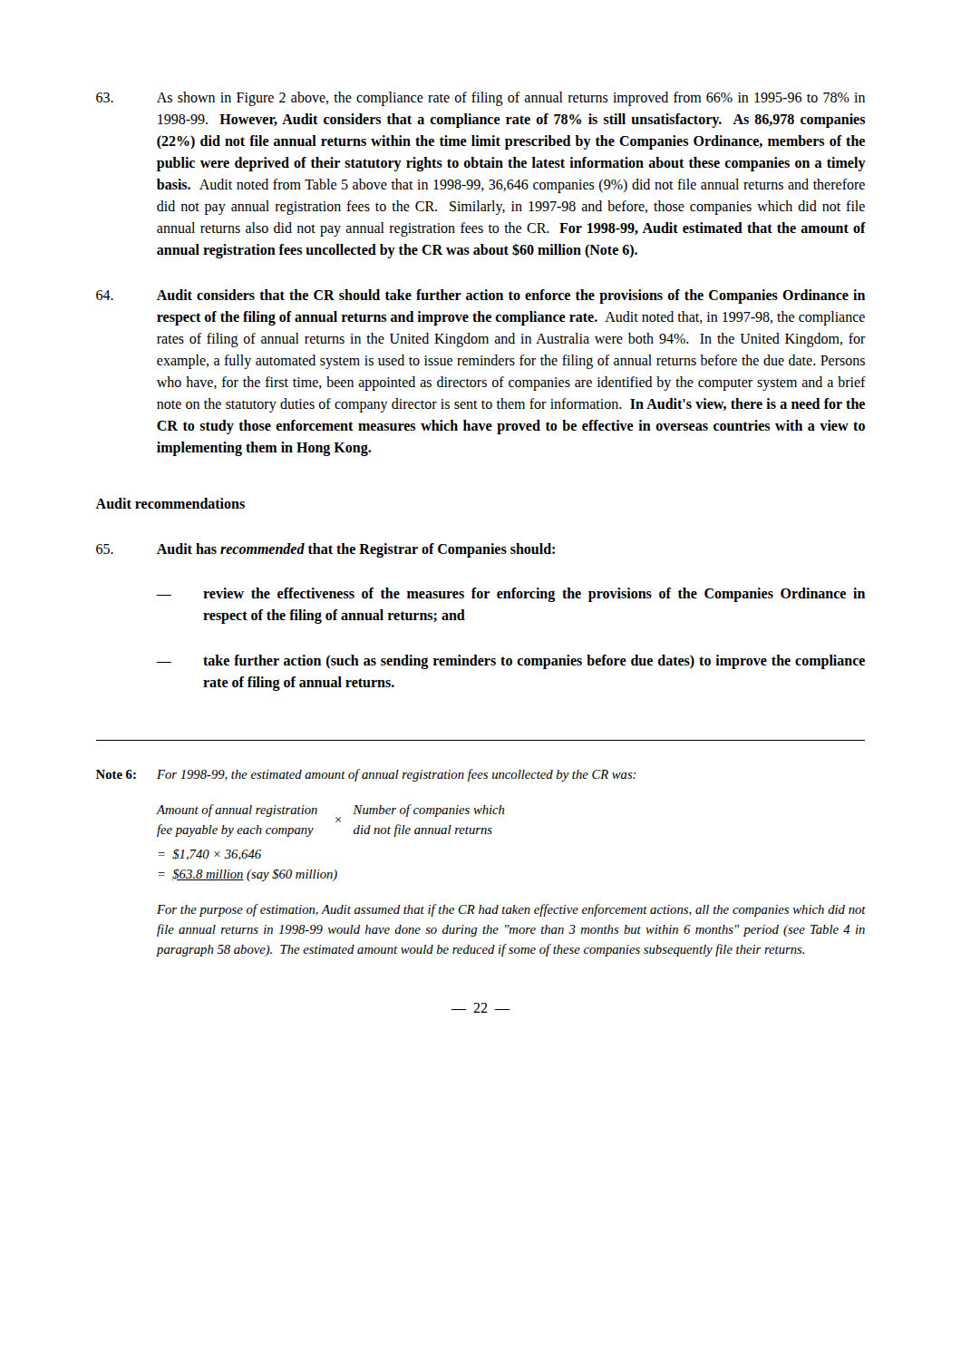63.
As shown in Figure 2 above, the compliance rate of filing of annual returns improved from 66% in 1995-96 to 78% in 1998-99. However, Audit considers that a compliance rate of 78% is still unsatisfactory. As 86,978 companies (22%) did not file annual returns within the time limit prescribed by the Companies Ordinance, members of the public were deprived of their statutory rights to obtain the latest information about these companies on a timely basis. Audit noted from Table 5 above that in 1998-99, 36,646 companies (9%) did not file annual returns and therefore did not pay annual registration fees to the CR. Similarly, in 1997-98 and before, those companies which did not file annual returns also did not pay annual registration fees to the CR. For 1998-99, Audit estimated that the amount of annual registration fees uncollected by the CR was about $60 million (Note 6).
64.
Audit considers that the CR should take further action to enforce the provisions of the Companies Ordinance in respect of the filing of annual returns and improve the compliance rate. Audit noted that, in 1997-98, the compliance rates of filing of annual returns in the United Kingdom and in Australia were both 94%. In the United Kingdom, for example, a fully automated system is used to issue reminders for the filing of annual returns before the due date. Persons who have, for the first time, been appointed as directors of companies are identified by the computer system and a brief note on the statutory duties of company director is sent to them for information. In Audit's view, there is a need for the CR to study those enforcement measures which have proved to be effective in overseas countries with a view to implementing them in Hong Kong.
Audit recommendations
65.
Audit has recommended that the Registrar of Companies should:
—
review the effectiveness of the measures for enforcing the provisions of the Companies Ordinance in respect of the filing of annual returns; and
—
take further action (such as sending reminders to companies before due dates) to improve the compliance rate of filing of annual returns.
Note 6:
For 1998-99, the estimated amount of annual registration fees uncollected by the CR was:
| Amount of annual registration fee payable by each company | × | Number of companies which did not file annual returns |
= $1,740 × 36,646
= $63.8 million (say $60 million)
For the purpose of estimation, Audit assumed that if the CR had taken effective enforcement actions, all the companies which did not file annual returns in 1998-99 would have done so during the "more than 3 months but within 6 months" period (see Table 4 in paragraph 58 above). The estimated amount would be reduced if some of these companies subsequently file their returns.
— 22 —